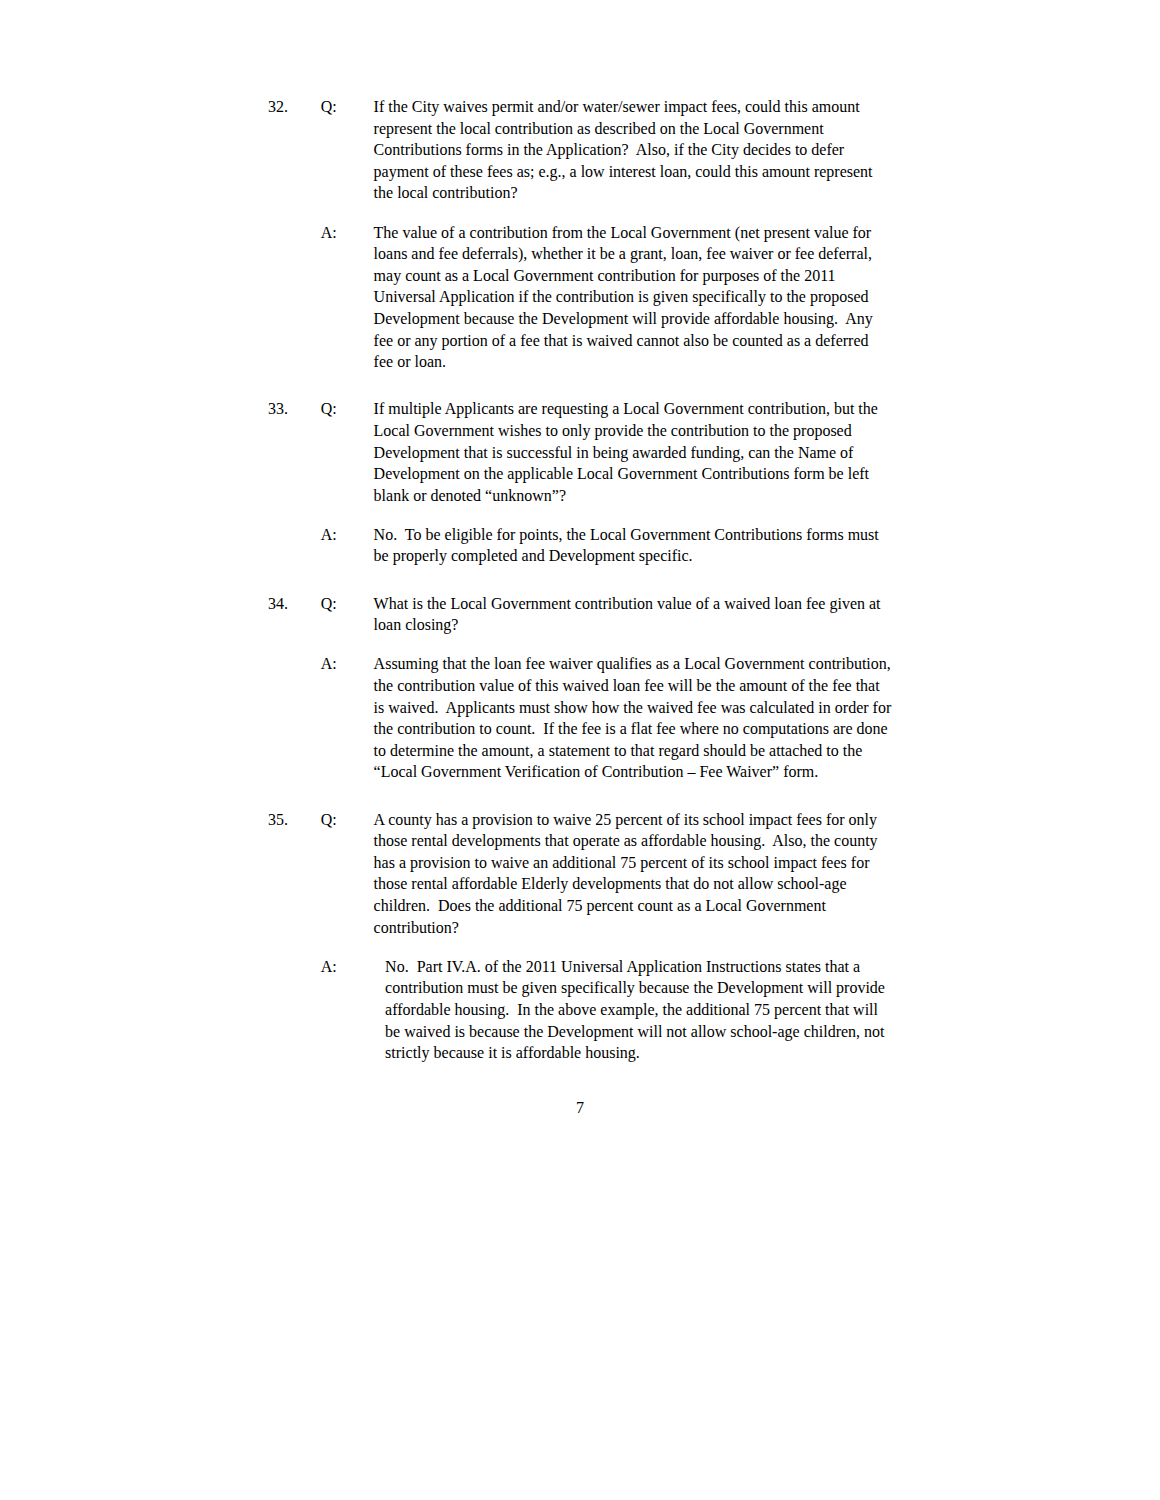32.
Q:
If the City waives permit and/or water/sewer impact fees, could this amount represent the local contribution as described on the Local Government Contributions forms in the Application? Also, if the City decides to defer payment of these fees as; e.g., a low interest loan, could this amount represent the local contribution?
32.
A:
The value of a contribution from the Local Government (net present value for loans and fee deferrals), whether it be a grant, loan, fee waiver or fee deferral, may count as a Local Government contribution for purposes of the 2011 Universal Application if the contribution is given specifically to the proposed Development because the Development will provide affordable housing. Any fee or any portion of a fee that is waived cannot also be counted as a deferred fee or loan.
33.
Q:
If multiple Applicants are requesting a Local Government contribution, but the Local Government wishes to only provide the contribution to the proposed Development that is successful in being awarded funding, can the Name of Development on the applicable Local Government Contributions form be left blank or denoted “unknown”?
33.
A:
No. To be eligible for points, the Local Government Contributions forms must be properly completed and Development specific.
34.
Q:
What is the Local Government contribution value of a waived loan fee given at loan closing?
34.
A:
Assuming that the loan fee waiver qualifies as a Local Government contribution, the contribution value of this waived loan fee will be the amount of the fee that is waived. Applicants must show how the waived fee was calculated in order for the contribution to count. If the fee is a flat fee where no computations are done to determine the amount, a statement to that regard should be attached to the “Local Government Verification of Contribution – Fee Waiver” form.
35.
Q:
A county has a provision to waive 25 percent of its school impact fees for only those rental developments that operate as affordable housing. Also, the county has a provision to waive an additional 75 percent of its school impact fees for those rental affordable Elderly developments that do not allow school-age children. Does the additional 75 percent count as a Local Government contribution?
35.
A:
No. Part IV.A. of the 2011 Universal Application Instructions states that a contribution must be given specifically because the Development will provide affordable housing. In the above example, the additional 75 percent that will be waived is because the Development will not allow school-age children, not strictly because it is affordable housing.
7